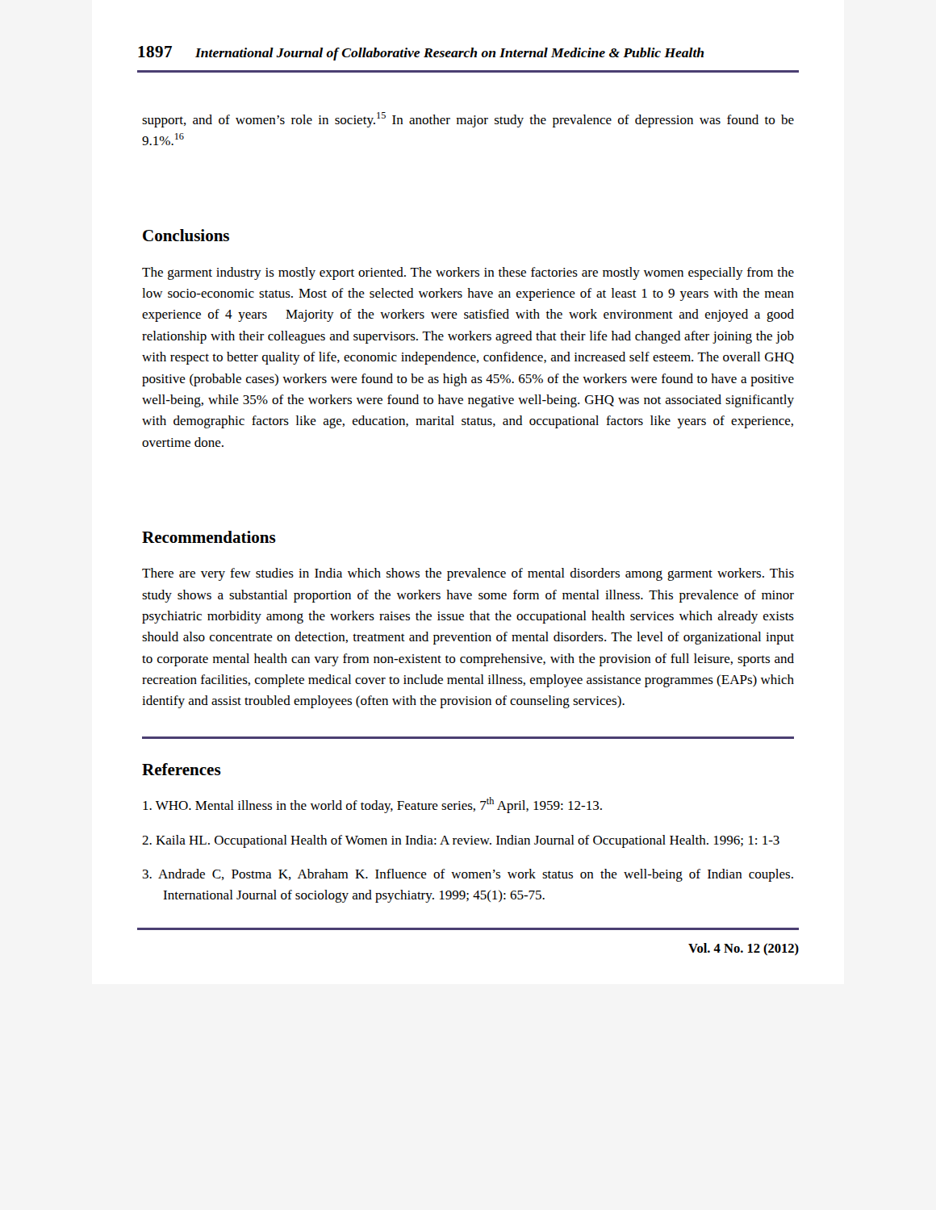1897 International Journal of Collaborative Research on Internal Medicine & Public Health
support, and of women’s role in society.15 In another major study the prevalence of depression was found to be 9.1%.16
Conclusions
The garment industry is mostly export oriented. The workers in these factories are mostly women especially from the low socio-economic status. Most of the selected workers have an experience of at least 1 to 9 years with the mean experience of 4 years Majority of the workers were satisfied with the work environment and enjoyed a good relationship with their colleagues and supervisors. The workers agreed that their life had changed after joining the job with respect to better quality of life, economic independence, confidence, and increased self esteem. The overall GHQ positive (probable cases) workers were found to be as high as 45%. 65% of the workers were found to have a positive well-being, while 35% of the workers were found to have negative well-being. GHQ was not associated significantly with demographic factors like age, education, marital status, and occupational factors like years of experience, overtime done.
Recommendations
There are very few studies in India which shows the prevalence of mental disorders among garment workers. This study shows a substantial proportion of the workers have some form of mental illness. This prevalence of minor psychiatric morbidity among the workers raises the issue that the occupational health services which already exists should also concentrate on detection, treatment and prevention of mental disorders. The level of organizational input to corporate mental health can vary from non-existent to comprehensive, with the provision of full leisure, sports and recreation facilities, complete medical cover to include mental illness, employee assistance programmes (EAPs) which identify and assist troubled employees (often with the provision of counseling services).
References
1. WHO. Mental illness in the world of today, Feature series, 7th April, 1959: 12-13.
2. Kaila HL. Occupational Health of Women in India: A review. Indian Journal of Occupational Health. 1996; 1: 1-3
3. Andrade C, Postma K, Abraham K. Influence of women’s work status on the well-being of Indian couples. International Journal of sociology and psychiatry. 1999; 45(1): 65-75.
Vol. 4 No. 12 (2012)